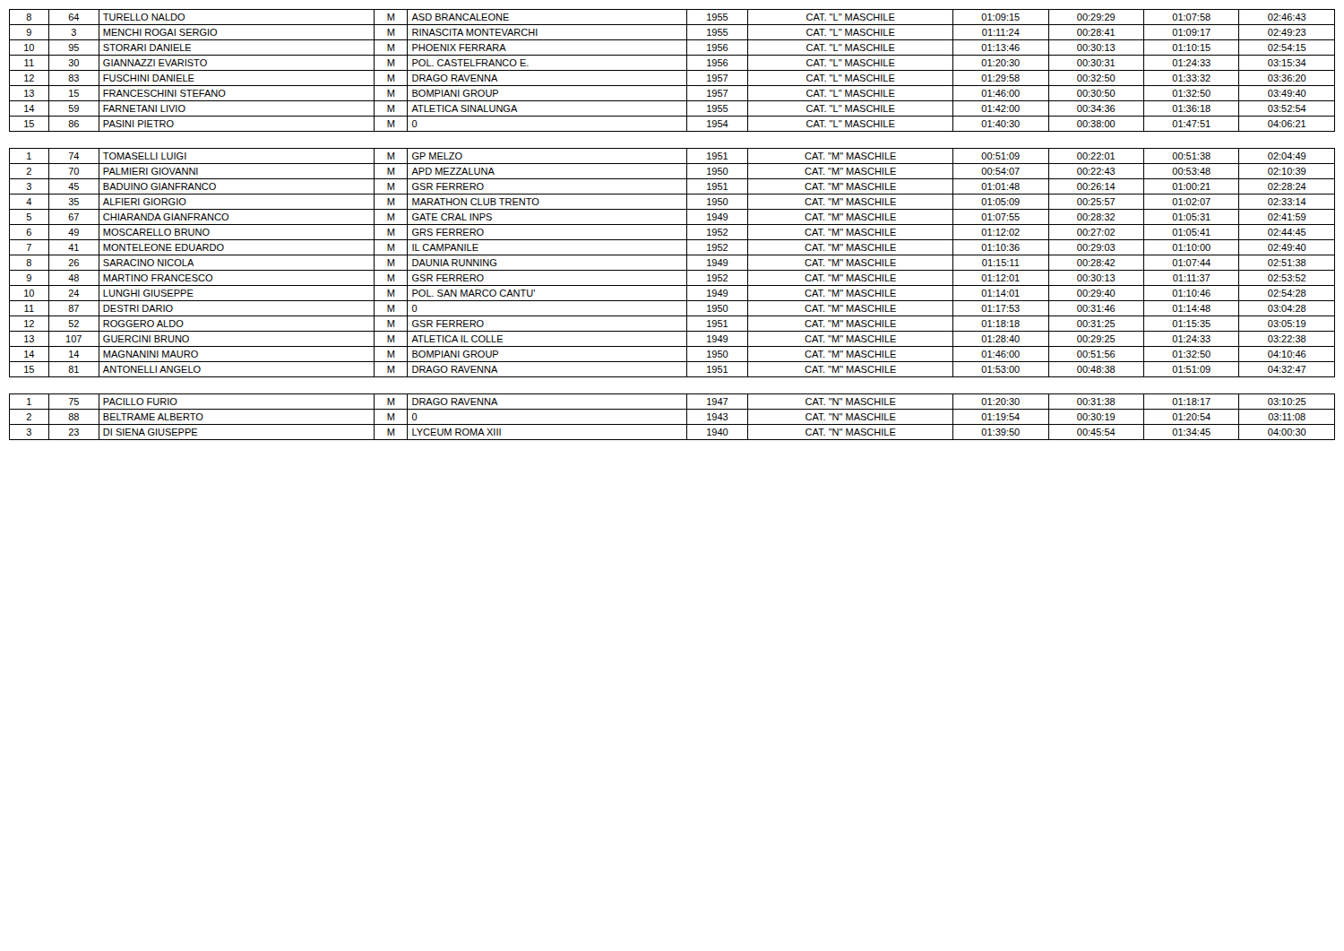| 8 | 64 | TURELLO NALDO | M | ASD BRANCALEONE | 1955 | CAT. "L" MASCHILE | 01:09:15 | 00:29:29 | 01:07:58 | 02:46:43 |
| 9 | 3 | MENCHI ROGAI SERGIO | M | RINASCITA MONTEVARCHI | 1955 | CAT. "L" MASCHILE | 01:11:24 | 00:28:41 | 01:09:17 | 02:49:23 |
| 10 | 95 | STORARI DANIELE | M | PHOENIX FERRARA | 1956 | CAT. "L" MASCHILE | 01:13:46 | 00:30:13 | 01:10:15 | 02:54:15 |
| 11 | 30 | GIANNAZZI EVARISTO | M | POL. CASTELFRANCO E. | 1956 | CAT. "L" MASCHILE | 01:20:30 | 00:30:31 | 01:24:33 | 03:15:34 |
| 12 | 83 | FUSCHINI DANIELE | M | DRAGO RAVENNA | 1957 | CAT. "L" MASCHILE | 01:29:58 | 00:32:50 | 01:33:32 | 03:36:20 |
| 13 | 15 | FRANCESCHINI STEFANO | M | BOMPIANI GROUP | 1957 | CAT. "L" MASCHILE | 01:46:00 | 00:30:50 | 01:32:50 | 03:49:40 |
| 14 | 59 | FARNETANI LIVIO | M | ATLETICA SINALUNGA | 1955 | CAT. "L" MASCHILE | 01:42:00 | 00:34:36 | 01:36:18 | 03:52:54 |
| 15 | 86 | PASINI PIETRO | M | 0 | 1954 | CAT. "L" MASCHILE | 01:40:30 | 00:38:00 | 01:47:51 | 04:06:21 |
| 1 | 74 | TOMASELLI LUIGI | M | GP MELZO | 1951 | CAT. "M" MASCHILE | 00:51:09 | 00:22:01 | 00:51:38 | 02:04:49 |
| 2 | 70 | PALMIERI GIOVANNI | M | APD MEZZALUNA | 1950 | CAT. "M" MASCHILE | 00:54:07 | 00:22:43 | 00:53:48 | 02:10:39 |
| 3 | 45 | BADUINO GIANFRANCO | M | GSR FERRERO | 1951 | CAT. "M" MASCHILE | 01:01:48 | 00:26:14 | 01:00:21 | 02:28:24 |
| 4 | 35 | ALFIERI GIORGIO | M | MARATHON CLUB TRENTO | 1950 | CAT. "M" MASCHILE | 01:05:09 | 00:25:57 | 01:02:07 | 02:33:14 |
| 5 | 67 | CHIARANDA GIANFRANCO | M | GATE CRAL INPS | 1949 | CAT. "M" MASCHILE | 01:07:55 | 00:28:32 | 01:05:31 | 02:41:59 |
| 6 | 49 | MOSCARELLO BRUNO | M | GRS FERRERO | 1952 | CAT. "M" MASCHILE | 01:12:02 | 00:27:02 | 01:05:41 | 02:44:45 |
| 7 | 41 | MONTELEONE EDUARDO | M | IL CAMPANILE | 1952 | CAT. "M" MASCHILE | 01:10:36 | 00:29:03 | 01:10:00 | 02:49:40 |
| 8 | 26 | SARACINO NICOLA | M | DAUNIA RUNNING | 1949 | CAT. "M" MASCHILE | 01:15:11 | 00:28:42 | 01:07:44 | 02:51:38 |
| 9 | 48 | MARTINO FRANCESCO | M | GSR FERRERO | 1952 | CAT. "M" MASCHILE | 01:12:01 | 00:30:13 | 01:11:37 | 02:53:52 |
| 10 | 24 | LUNGHI GIUSEPPE | M | POL. SAN MARCO CANTU' | 1949 | CAT. "M" MASCHILE | 01:14:01 | 00:29:40 | 01:10:46 | 02:54:28 |
| 11 | 87 | DESTRI DARIO | M | 0 | 1950 | CAT. "M" MASCHILE | 01:17:53 | 00:31:46 | 01:14:48 | 03:04:28 |
| 12 | 52 | ROGGERO ALDO | M | GSR FERRERO | 1951 | CAT. "M" MASCHILE | 01:18:18 | 00:31:25 | 01:15:35 | 03:05:19 |
| 13 | 107 | GUERCINI BRUNO | M | ATLETICA IL COLLE | 1949 | CAT. "M" MASCHILE | 01:28:40 | 00:29:25 | 01:24:33 | 03:22:38 |
| 14 | 14 | MAGNANINI MAURO | M | BOMPIANI GROUP | 1950 | CAT. "M" MASCHILE | 01:46:00 | 00:51:56 | 01:32:50 | 04:10:46 |
| 15 | 81 | ANTONELLI ANGELO | M | DRAGO RAVENNA | 1951 | CAT. "M" MASCHILE | 01:53:00 | 00:48:38 | 01:51:09 | 04:32:47 |
| 1 | 75 | PACILLO FURIO | M | DRAGO RAVENNA | 1947 | CAT. "N" MASCHILE | 01:20:30 | 00:31:38 | 01:18:17 | 03:10:25 |
| 2 | 88 | BELTRAME ALBERTO | M | 0 | 1943 | CAT. "N" MASCHILE | 01:19:54 | 00:30:19 | 01:20:54 | 03:11:08 |
| 3 | 23 | DI SIENA GIUSEPPE | M | LYCEUM ROMA XIII | 1940 | CAT. "N" MASCHILE | 01:39:50 | 00:45:54 | 01:34:45 | 04:00:30 |